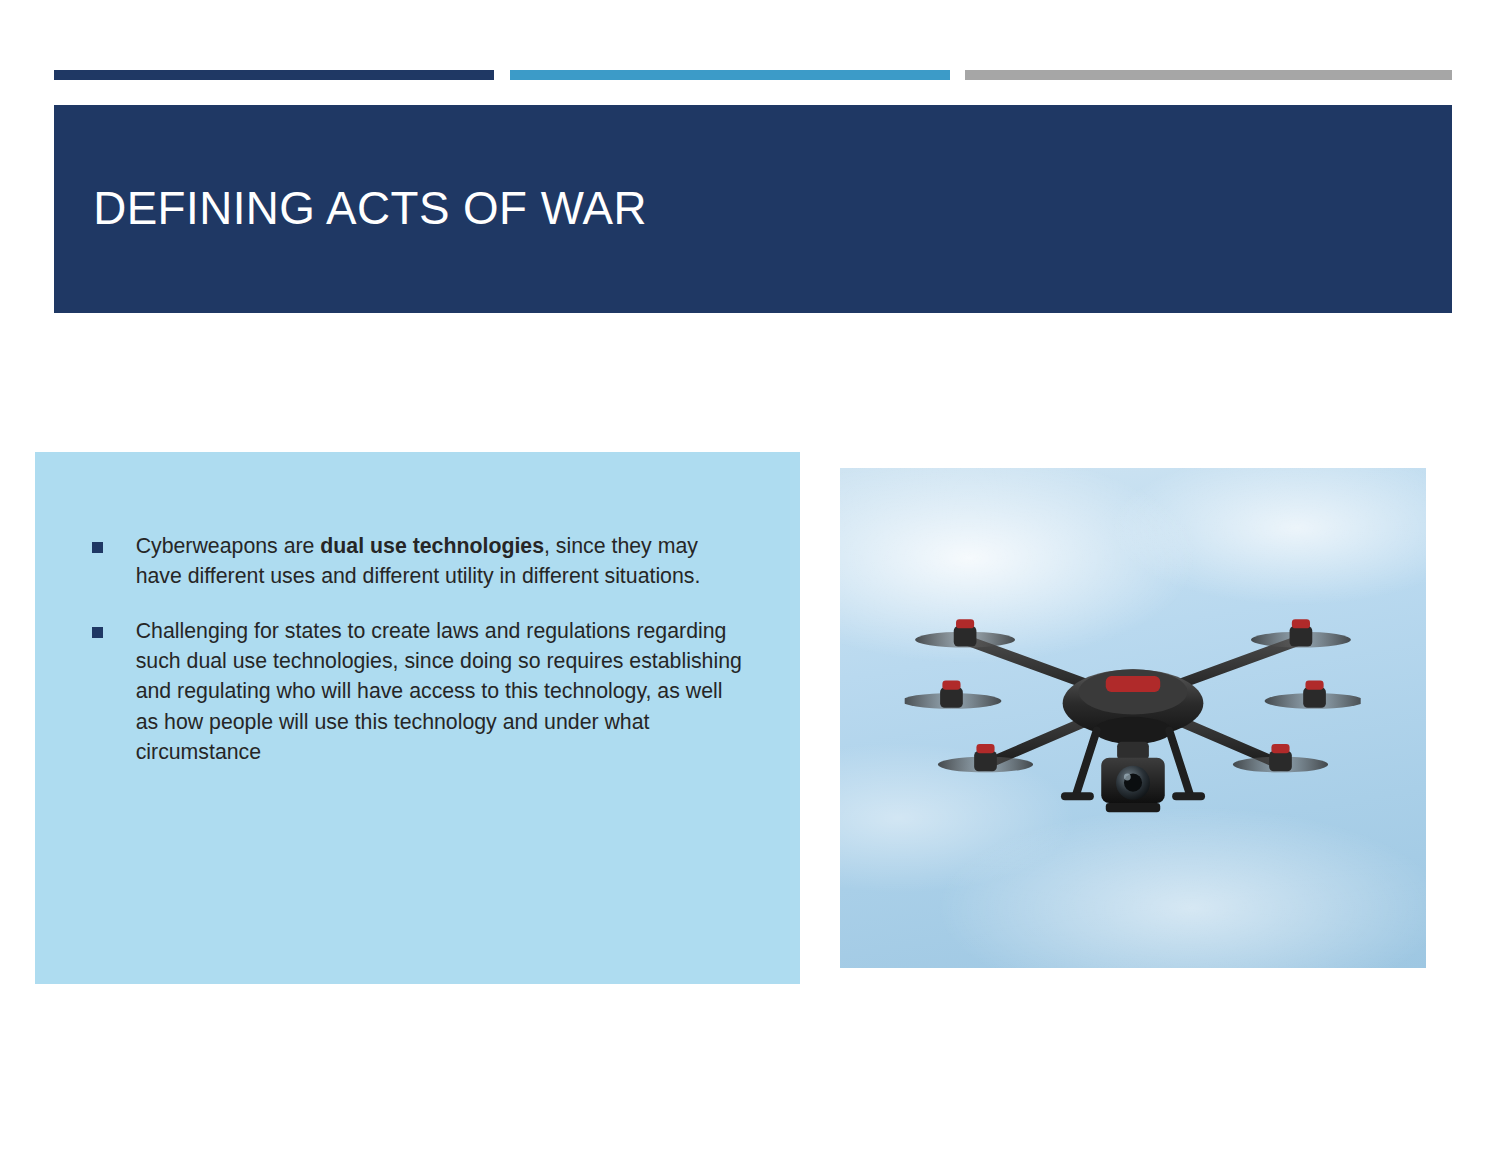DEFINING ACTS OF WAR
Cyberweapons are dual use technologies, since they may have different uses and different utility in different situations.
Challenging for states to create laws and regulations regarding such dual use technologies, since doing so requires establishing and regulating who will have access to this technology, as well as how people will use this technology and under what circumstance